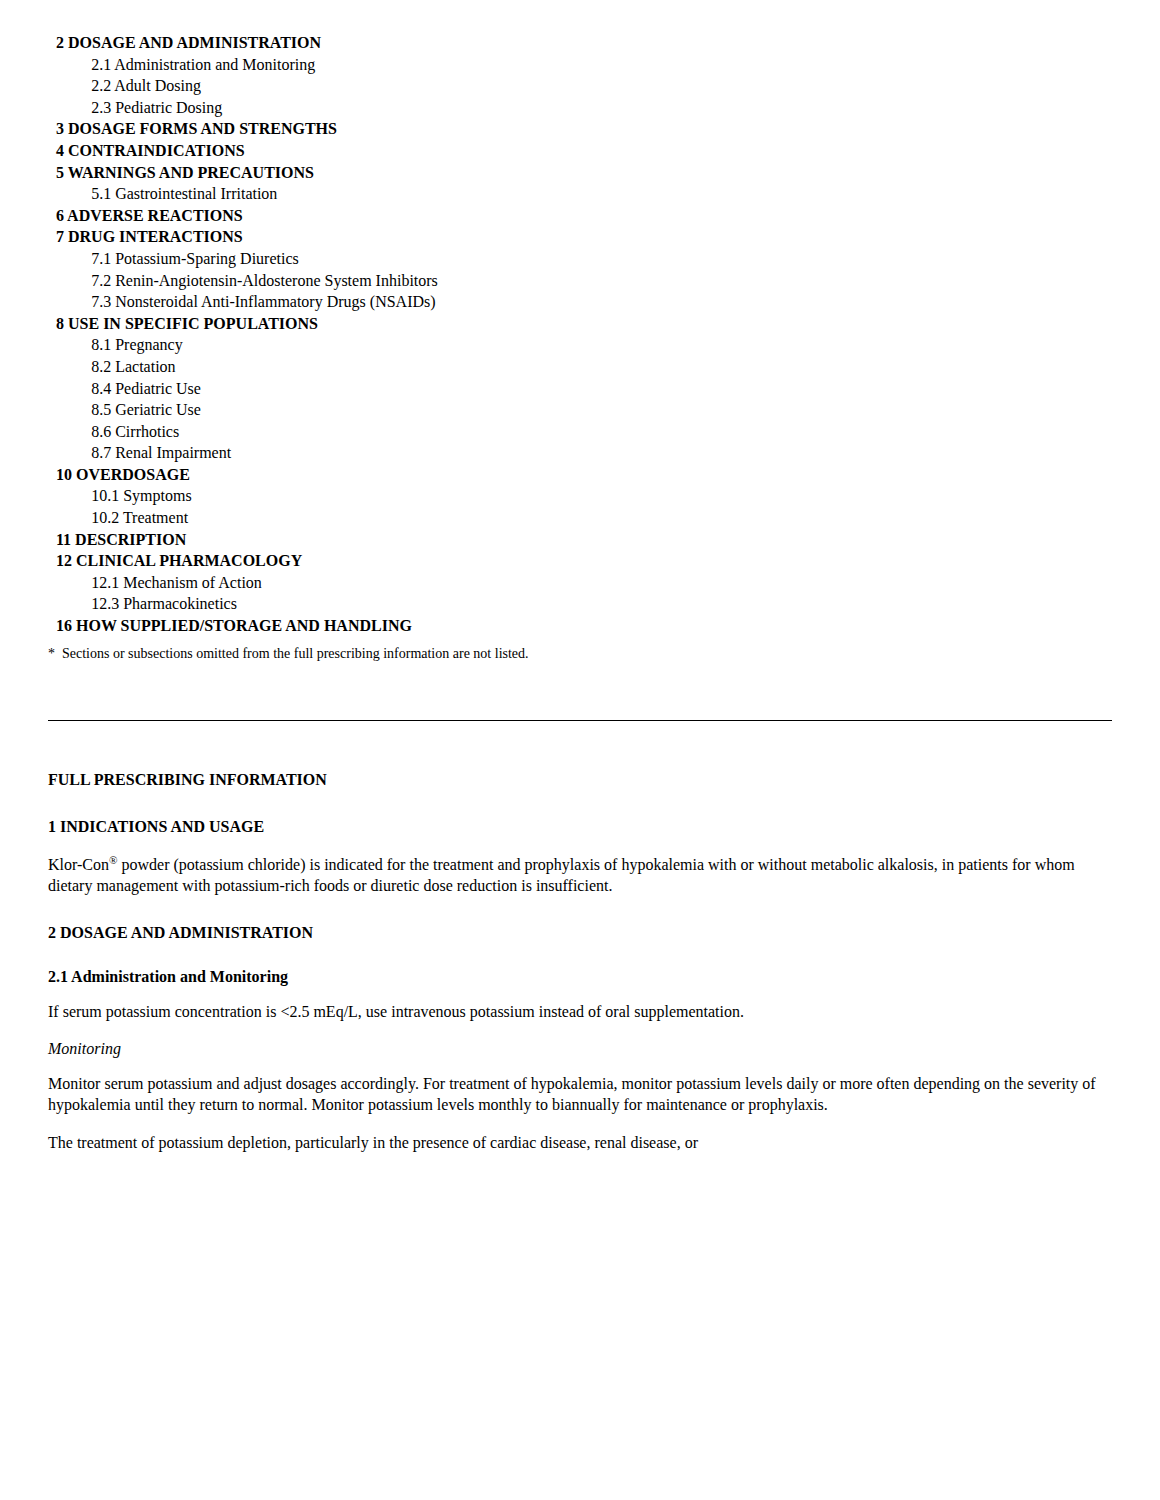2 DOSAGE AND ADMINISTRATION
2.1 Administration and Monitoring
2.2 Adult Dosing
2.3 Pediatric Dosing
3 DOSAGE FORMS AND STRENGTHS
4 CONTRAINDICATIONS
5 WARNINGS AND PRECAUTIONS
5.1 Gastrointestinal Irritation
6 ADVERSE REACTIONS
7 DRUG INTERACTIONS
7.1 Potassium-Sparing Diuretics
7.2 Renin-Angiotensin-Aldosterone System Inhibitors
7.3 Nonsteroidal Anti-Inflammatory Drugs (NSAIDs)
8 USE IN SPECIFIC POPULATIONS
8.1 Pregnancy
8.2 Lactation
8.4 Pediatric Use
8.5 Geriatric Use
8.6 Cirrhotics
8.7 Renal Impairment
10 OVERDOSAGE
10.1 Symptoms
10.2 Treatment
11 DESCRIPTION
12 CLINICAL PHARMACOLOGY
12.1 Mechanism of Action
12.3 Pharmacokinetics
16 HOW SUPPLIED/STORAGE AND HANDLING
* Sections or subsections omitted from the full prescribing information are not listed.
FULL PRESCRIBING INFORMATION
1 INDICATIONS AND USAGE
Klor-Con® powder (potassium chloride) is indicated for the treatment and prophylaxis of hypokalemia with or without metabolic alkalosis, in patients for whom dietary management with potassium-rich foods or diuretic dose reduction is insufficient.
2 DOSAGE AND ADMINISTRATION
2.1 Administration and Monitoring
If serum potassium concentration is <2.5 mEq/L, use intravenous potassium instead of oral supplementation.
Monitoring
Monitor serum potassium and adjust dosages accordingly. For treatment of hypokalemia, monitor potassium levels daily or more often depending on the severity of hypokalemia until they return to normal. Monitor potassium levels monthly to biannually for maintenance or prophylaxis.
The treatment of potassium depletion, particularly in the presence of cardiac disease, renal disease, or